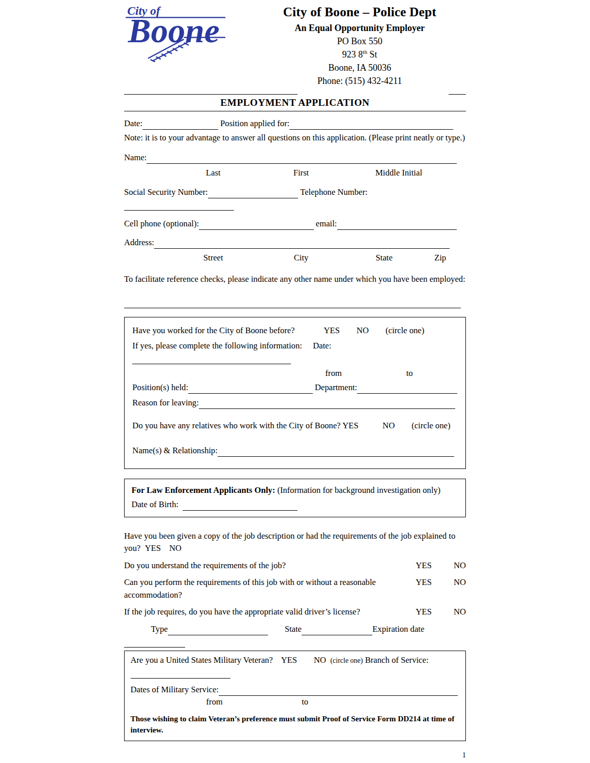City of Boone
City of Boone – Police Dept
An Equal Opportunity Employer
PO Box 550
923 8th St
Boone, IA 50036
Phone: (515) 432-4211
EMPLOYMENT APPLICATION
Date: Position applied for:
Note: it is to your advantage to answer all questions on this application. (Please print neatly or type.)
Name:
Last First Middle Initial
Social Security Number: Telephone Number:
Cell phone (optional): email:
Address:
Street City State Zip
To facilitate reference checks, please indicate any other name under which you have been employed:
Have you worked for the City of Boone before? YES NO (circle one)
If yes, please complete the following information: Date:
from to
Position(s) held: Department:
Reason for leaving:
Do you have any relatives who work with the City of Boone? YES NO (circle one)
Name(s) & Relationship:
For Law Enforcement Applicants Only: (Information for background investigation only)
Date of Birth:
Have you been given a copy of the job description or had the requirements of the job explained to you? YES NO
Do you understand the requirements of the job?
YESNO
Can you perform the requirements of this job with or without a reasonable accommodation?
YESNO
If the job requires, do you have the appropriate valid driver’s license?
YESNO
Type State Expiration date
Are you a United States Military Veteran? YES NO (circle one) Branch of Service:
Dates of Military Service:
from to
Those wishing to claim Veteran’s preference must submit Proof of Service Form DD214 at time of interview.
1